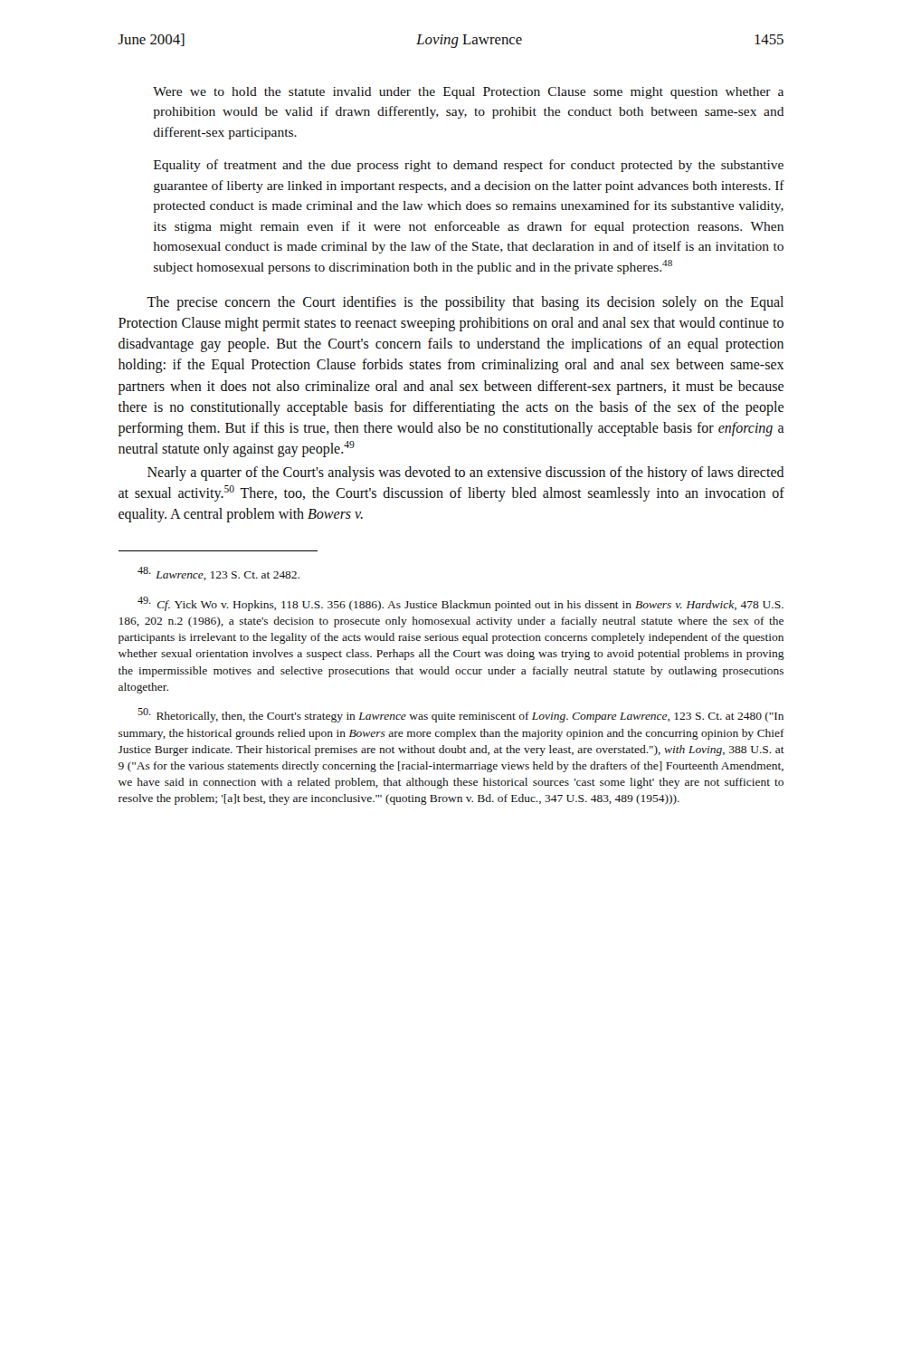June 2004] Loving Lawrence 1455
Were we to hold the statute invalid under the Equal Protection Clause some might question whether a prohibition would be valid if drawn differently, say, to prohibit the conduct both between same-sex and different-sex participants.
Equality of treatment and the due process right to demand respect for conduct protected by the substantive guarantee of liberty are linked in important respects, and a decision on the latter point advances both interests. If protected conduct is made criminal and the law which does so remains unexamined for its substantive validity, its stigma might remain even if it were not enforceable as drawn for equal protection reasons. When homosexual conduct is made criminal by the law of the State, that declaration in and of itself is an invitation to subject homosexual persons to discrimination both in the public and in the private spheres.48
The precise concern the Court identifies is the possibility that basing its decision solely on the Equal Protection Clause might permit states to reenact sweeping prohibitions on oral and anal sex that would continue to disadvantage gay people. But the Court's concern fails to understand the implications of an equal protection holding: if the Equal Protection Clause forbids states from criminalizing oral and anal sex between same-sex partners when it does not also criminalize oral and anal sex between different-sex partners, it must be because there is no constitutionally acceptable basis for differentiating the acts on the basis of the sex of the people performing them. But if this is true, then there would also be no constitutionally acceptable basis for enforcing a neutral statute only against gay people.49
Nearly a quarter of the Court's analysis was devoted to an extensive discussion of the history of laws directed at sexual activity.50 There, too, the Court's discussion of liberty bled almost seamlessly into an invocation of equality. A central problem with Bowers v.
48. Lawrence, 123 S. Ct. at 2482.
49. Cf. Yick Wo v. Hopkins, 118 U.S. 356 (1886). As Justice Blackmun pointed out in his dissent in Bowers v. Hardwick, 478 U.S. 186, 202 n.2 (1986), a state's decision to prosecute only homosexual activity under a facially neutral statute where the sex of the participants is irrelevant to the legality of the acts would raise serious equal protection concerns completely independent of the question whether sexual orientation involves a suspect class. Perhaps all the Court was doing was trying to avoid potential problems in proving the impermissible motives and selective prosecutions that would occur under a facially neutral statute by outlawing prosecutions altogether.
50. Rhetorically, then, the Court's strategy in Lawrence was quite reminiscent of Loving. Compare Lawrence, 123 S. Ct. at 2480 ("In summary, the historical grounds relied upon in Bowers are more complex than the majority opinion and the concurring opinion by Chief Justice Burger indicate. Their historical premises are not without doubt and, at the very least, are overstated."), with Loving, 388 U.S. at 9 ("As for the various statements directly concerning the [racial-intermarriage views held by the drafters of the] Fourteenth Amendment, we have said in connection with a related problem, that although these historical sources 'cast some light' they are not sufficient to resolve the problem; '[a]t best, they are inconclusive.'" (quoting Brown v. Bd. of Educ., 347 U.S. 483, 489 (1954))).